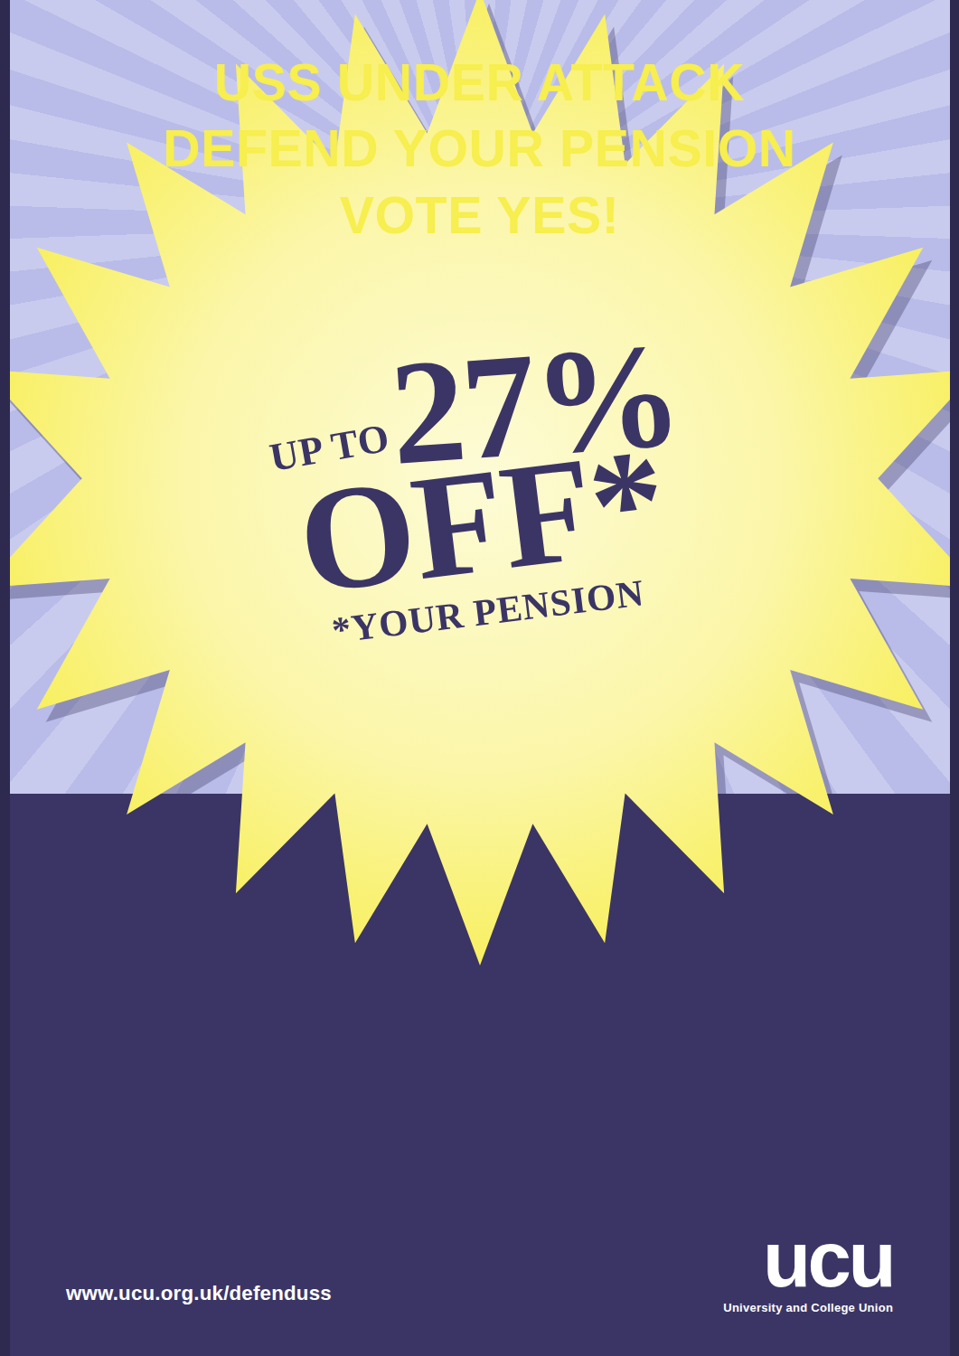UP TO 27%
OFF*
*YOUR PENSION
USS UNDER ATTACK DEFEND YOUR PENSION VOTE YES!
www.ucu.org.uk/defenduss
ucu University and College Union
Up to 27% off — your pension. USS under attack. Defend your pension. Vote yes! www.ucu.org.uk/defenduss — UCU, University and College Union.